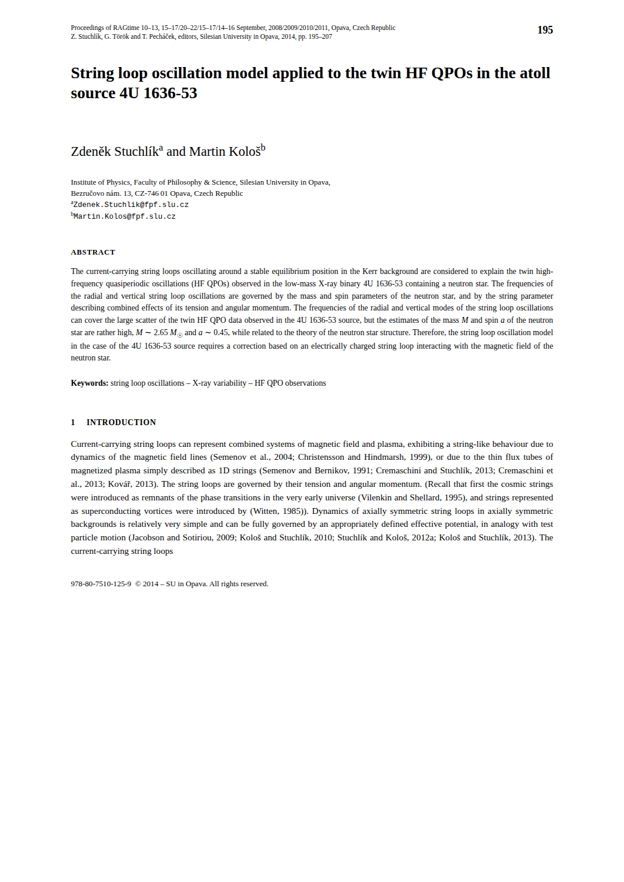Proceedings of RAGtime 10–13, 15–17/20–22/15–17/14–16 September, 2008/2009/2010/2011, Opava, Czech Republic
Z. Stuchlík, G. Török and T. Pecháček, editors, Silesian University in Opava, 2014, pp. 195–207
195
String loop oscillation model applied to the twin HF QPOs in the atoll source 4U 1636-53
Zdeněk Stuchlíka and Martin Kološb
Institute of Physics, Faculty of Philosophy & Science, Silesian University in Opava,
Bezručovo nám. 13, CZ-746 01 Opava, Czech Republic
aZdenek.Stuchlik@fpf.slu.cz
bMartin.Kolos@fpf.slu.cz
ABSTRACT
The current-carrying string loops oscillating around a stable equilibrium position in the Kerr background are considered to explain the twin high-frequency quasiperiodic oscillations (HF QPOs) observed in the low-mass X-ray binary 4U 1636-53 containing a neutron star. The frequencies of the radial and vertical string loop oscillations are governed by the mass and spin parameters of the neutron star, and by the string parameter describing combined effects of its tension and angular momentum. The frequencies of the radial and vertical modes of the string loop oscillations can cover the large scatter of the twin HF QPO data observed in the 4U 1636-53 source, but the estimates of the mass M and spin a of the neutron star are rather high, M ∼ 2.65 M☉ and a ∼ 0.45, while related to the theory of the neutron star structure. Therefore, the string loop oscillation model in the case of the 4U 1636-53 source requires a correction based on an electrically charged string loop interacting with the magnetic field of the neutron star.
Keywords: string loop oscillations – X-ray variability – HF QPO observations
1 INTRODUCTION
Current-carrying string loops can represent combined systems of magnetic field and plasma, exhibiting a string-like behaviour due to dynamics of the magnetic field lines (Semenov et al., 2004; Christensson and Hindmarsh, 1999), or due to the thin flux tubes of magnetized plasma simply described as 1D strings (Semenov and Bernikov, 1991; Cremaschini and Stuchlík, 2013; Cremaschini et al., 2013; Kovář, 2013). The string loops are governed by their tension and angular momentum. (Recall that first the cosmic strings were introduced as remnants of the phase transitions in the very early universe (Vilenkin and Shellard, 1995), and strings represented as superconducting vortices were introduced by (Witten, 1985)). Dynamics of axially symmetric string loops in axially symmetric backgrounds is relatively very simple and can be fully governed by an appropriately defined effective potential, in analogy with test particle motion (Jacobson and Sotiriou, 2009; Kološ and Stuchlík, 2010; Stuchlík and Kološ, 2012a; Kološ and Stuchlík, 2013). The current-carrying string loops
978-80-7510-125-9 © 2014 – SU in Opava. All rights reserved.